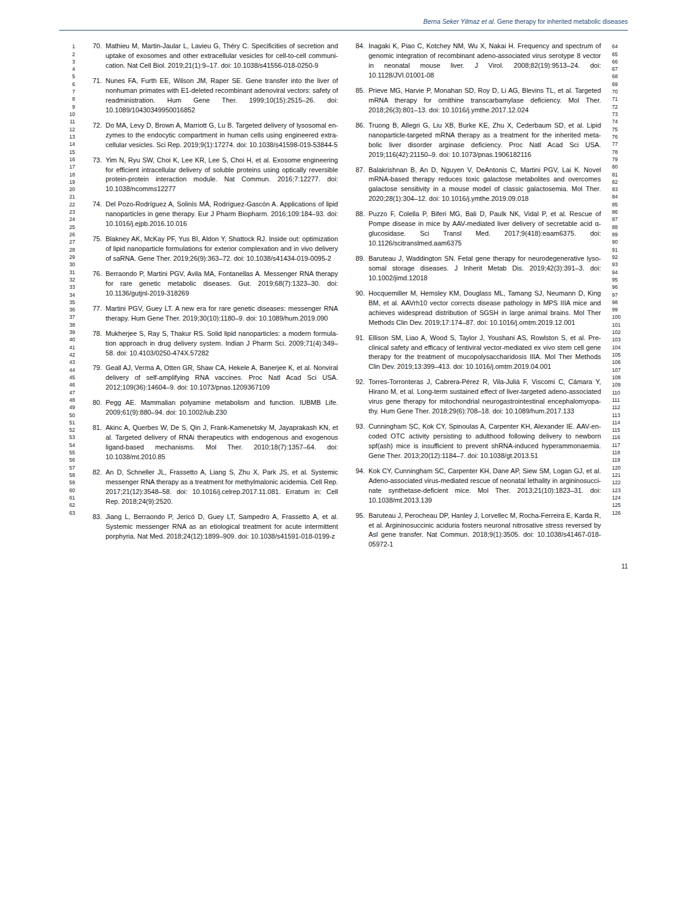Berna Seker Yilmaz et al. Gene therapy for inherited metabolic diseases
1
2
3
4
5
6
7
8
9
10
11
12
13
14
15
16
17
18
19
20
21
22
23
24
25
26
27
28
29
30
31
32
33
34
35
36
37
38
39
40
41
42
43
44
45
46
47
48
49
50
51
52
53
54
55
56
57
58
59
60
61
62
63
70. Mathieu M, Martin-Jaular L, Lavieu G, Théry C. Specificities of secretion and uptake of exosomes and other extracellular vesicles for cell-to-cell communication. Nat Cell Biol. 2019;21(1):9–17. doi: 10.1038/s41556-018-0250-9
71. Nunes FA, Furth EE, Wilson JM, Raper SE. Gene transfer into the liver of nonhuman primates with E1-deleted recombinant adenoviral vectors: safety of readministration. Hum Gene Ther. 1999;10(15):2515–26. doi: 10.1089/10430349950016852
72. Do MA, Levy D, Brown A, Marriott G, Lu B. Targeted delivery of lysosomal enzymes to the endocytic compartment in human cells using engineered extracellular vesicles. Sci Rep. 2019;9(1):17274. doi: 10.1038/s41598-019-53844-5
73. Yim N, Ryu SW, Choi K, Lee KR, Lee S, Choi H, et al. Exosome engineering for efficient intracellular delivery of soluble proteins using optically reversible protein-protein interaction module. Nat Commun. 2016;7:12277. doi: 10.1038/ncomms12277
74. Del Pozo-Rodríguez A, Solinís MÁ, Rodríguez-Gascón A. Applications of lipid nanoparticles in gene therapy. Eur J Pharm Biopharm. 2016;109:184–93. doi: 10.1016/j.ejpb.2016.10.016
75. Blakney AK, McKay PF, Yus BI, Aldon Y, Shattock RJ. Inside out: optimization of lipid nanoparticle formulations for exterior complexation and in vivo delivery of saRNA. Gene Ther. 2019;26(9):363–72. doi: 10.1038/s41434-019-0095-2
76. Berraondo P, Martini PGV, Avila MA, Fontanellas A. Messenger RNA therapy for rare genetic metabolic diseases. Gut. 2019;68(7):1323–30. doi: 10.1136/gutjnl-2019-318269
77. Martini PGV, Guey LT. A new era for rare genetic diseases: messenger RNA therapy. Hum Gene Ther. 2019;30(10):1180–9. doi: 10.1089/hum.2019.090
78. Mukherjee S, Ray S, Thakur RS. Solid lipid nanoparticles: a modern formulation approach in drug delivery system. Indian J Pharm Sci. 2009;71(4):349–58. doi: 10.4103/0250-474X.57282
79. Geall AJ, Verma A, Otten GR, Shaw CA, Hekele A, Banerjee K, et al. Nonviral delivery of self-amplifying RNA vaccines. Proc Natl Acad Sci USA. 2012;109(36):14604–9. doi: 10.1073/pnas.1209367109
80. Pegg AE. Mammalian polyamine metabolism and function. IUBMB Life. 2009;61(9):880–94. doi: 10.1002/iub.230
81. Akinc A, Querbes W, De S, Qin J, Frank-Kamenetsky M, Jayaprakash KN, et al. Targeted delivery of RNAi therapeutics with endogenous and exogenous ligand-based mechanisms. Mol Ther. 2010;18(7):1357–64. doi: 10.1038/mt.2010.85
82. An D, Schneller JL, Frassetto A, Liang S, Zhu X, Park JS, et al. Systemic messenger RNA therapy as a treatment for methylmalonic acidemia. Cell Rep. 2017;21(12):3548–58. doi: 10.1016/j.celrep.2017.11.081. Erratum in: Cell Rep. 2018;24(9):2520.
83. Jiang L, Berraondo P, Jericó D, Guey LT, Sampedro A, Frassetto A, et al. Systemic messenger RNA as an etiological treatment for acute intermittent porphyria. Nat Med. 2018;24(12):1899–909. doi: 10.1038/s41591-018-0199-z
84. Inagaki K, Piao C, Kotchey NM, Wu X, Nakai H. Frequency and spectrum of genomic integration of recombinant adeno-associated virus serotype 8 vector in neonatal mouse liver. J Virol. 2008;82(19):9513–24. doi: 10.1128/JVI.01001-08
85. Prieve MG, Harvie P, Monahan SD, Roy D, Li AG, Blevins TL, et al. Targeted mRNA therapy for ornithine transcarbamylase deficiency. Mol Ther. 2018;26(3):801–13. doi: 10.1016/j.ymthe.2017.12.024
86. Truong B, Allegri G, Liu XB, Burke KE, Zhu X, Cederbaum SD, et al. Lipid nanoparticle-targeted mRNA therapy as a treatment for the inherited metabolic liver disorder arginase deficiency. Proc Natl Acad Sci USA. 2019;116(42):21150–9. doi: 10.1073/pnas.1906182116
87. Balakrishnan B, An D, Nguyen V, DeAntonis C, Martini PGV, Lai K. Novel mRNA-based therapy reduces toxic galactose metabolites and overcomes galactose sensitivity in a mouse model of classic galactosemia. Mol Ther. 2020;28(1):304–12. doi: 10.1016/j.ymthe.2019.09.018
88. Puzzo F, Colella P, Biferi MG, Bali D, Paulk NK, Vidal P, et al. Rescue of Pompe disease in mice by AAV-mediated liver delivery of secretable acid α-glucosidase. Sci Transl Med. 2017;9(418):eaam6375. doi: 10.1126/scitranslmed.aam6375
89. Baruteau J, Waddington SN. Fetal gene therapy for neurodegenerative lysosomal storage diseases. J Inherit Metab Dis. 2019;42(3):391–3. doi: 10.1002/jimd.12018
90. Hocquemiller M, Hemsley KM, Douglass ML, Tamang SJ, Neumann D, King BM, et al. AAVrh10 vector corrects disease pathology in MPS IIIA mice and achieves widespread distribution of SGSH in large animal brains. Mol Ther Methods Clin Dev. 2019;17:174–87. doi: 10.1016/j.omtm.2019.12.001
91. Ellison SM, Liao A, Wood S, Taylor J, Youshani AS, Rowlston S, et al. Pre-clinical safety and efficacy of lentiviral vector-mediated ex vivo stem cell gene therapy for the treatment of mucopolysaccharidosis IIIA. Mol Ther Methods Clin Dev. 2019;13:399–413. doi: 10.1016/j.omtm.2019.04.001
92. Torres-Torronteras J, Cabrera-Pérez R, Vila-Julià F, Viscomi C, Cámara Y, Hirano M, et al. Long-term sustained effect of liver-targeted adeno-associated virus gene therapy for mitochondrial neurogastrointestinal encephalomyopathy. Hum Gene Ther. 2018;29(6):708–18. doi: 10.1089/hum.2017.133
93. Cunningham SC, Kok CY, Spinoulas A, Carpenter KH, Alexander IE. AAV-encoded OTC activity persisting to adulthood following delivery to newborn spf(ash) mice is insufficient to prevent shRNA-induced hyperammonaemia. Gene Ther. 2013;20(12):1184–7. doi: 10.1038/gt.2013.51
94. Kok CY, Cunningham SC, Carpenter KH, Dane AP, Siew SM, Logan GJ, et al. Adeno-associated virus-mediated rescue of neonatal lethality in argininosuccinate synthetase-deficient mice. Mol Ther. 2013;21(10):1823–31. doi: 10.1038/mt.2013.139
95. Baruteau J, Perocheau DP, Hanley J, Lorvellec M, Rocha-Ferreira E, Karda R, et al. Argininosuccinic aciduria fosters neuronal nitrosative stress reversed by Asl gene transfer. Nat Commun. 2018;9(1):3505. doi: 10.1038/s41467-018-05972-1
64
65
66
67
68
69
70
71
72
73
74
75
76
77
78
79
80
81
82
83
84
85
86
87
88
89
90
91
92
93
94
95
96
97
98
99
100
101
102
103
104
105
106
107
108
109
110
111
112
113
114
115
116
117
118
119
120
121
122
123
124
125
126
11